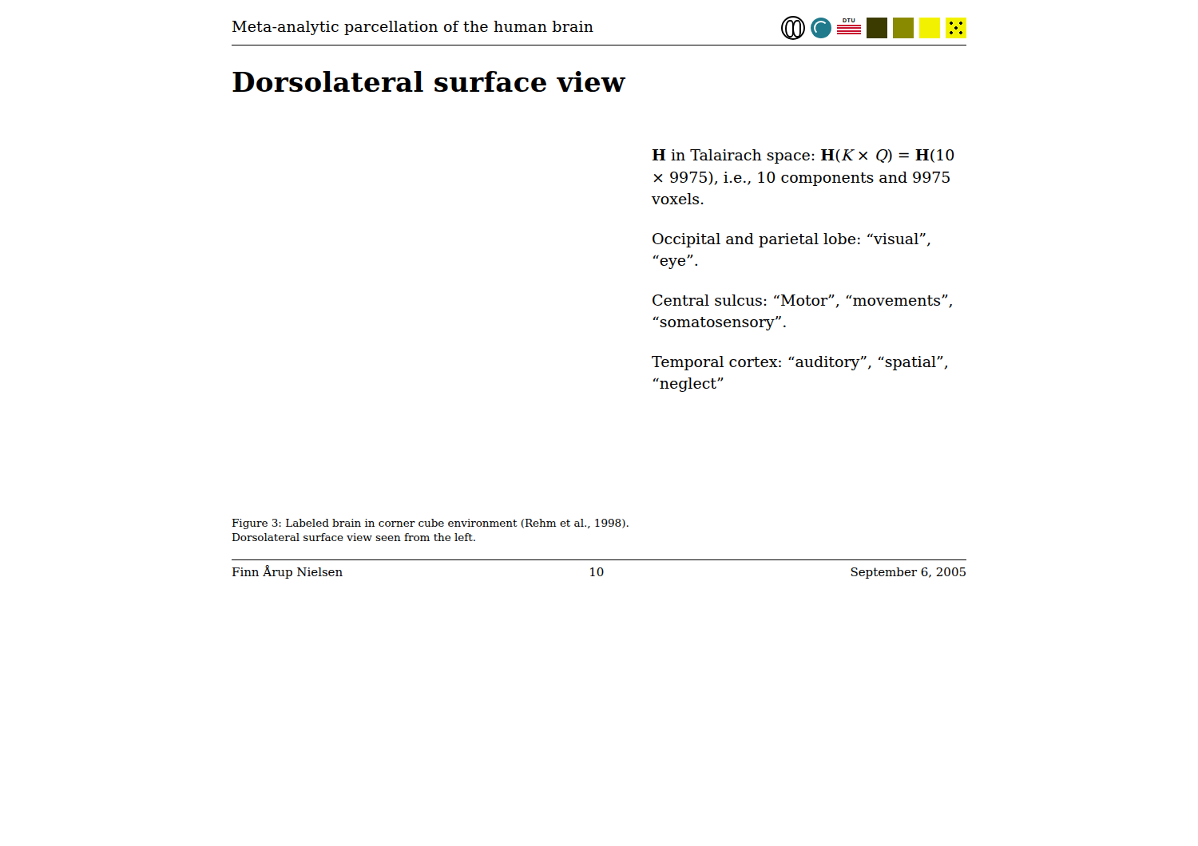Meta-analytic parcellation of the human brain
DTU
Dorsolateral surface view
Figure 3: Labeled brain in corner cube environment (Rehm et al., 1998). Dorsolateral surface view seen from the left.
H in Talairach space: H(K × Q) = H(10 × 9975), i.e., 10 components and 9975 voxels.
Occipital and parietal lobe: “visual”, “eye”.
Central sulcus: “Motor”, “movements”, “somatosensory”.
Temporal cortex: “auditory”, “spatial”, “neglect”
Finn Årup Nielsen
10
September 6, 2005